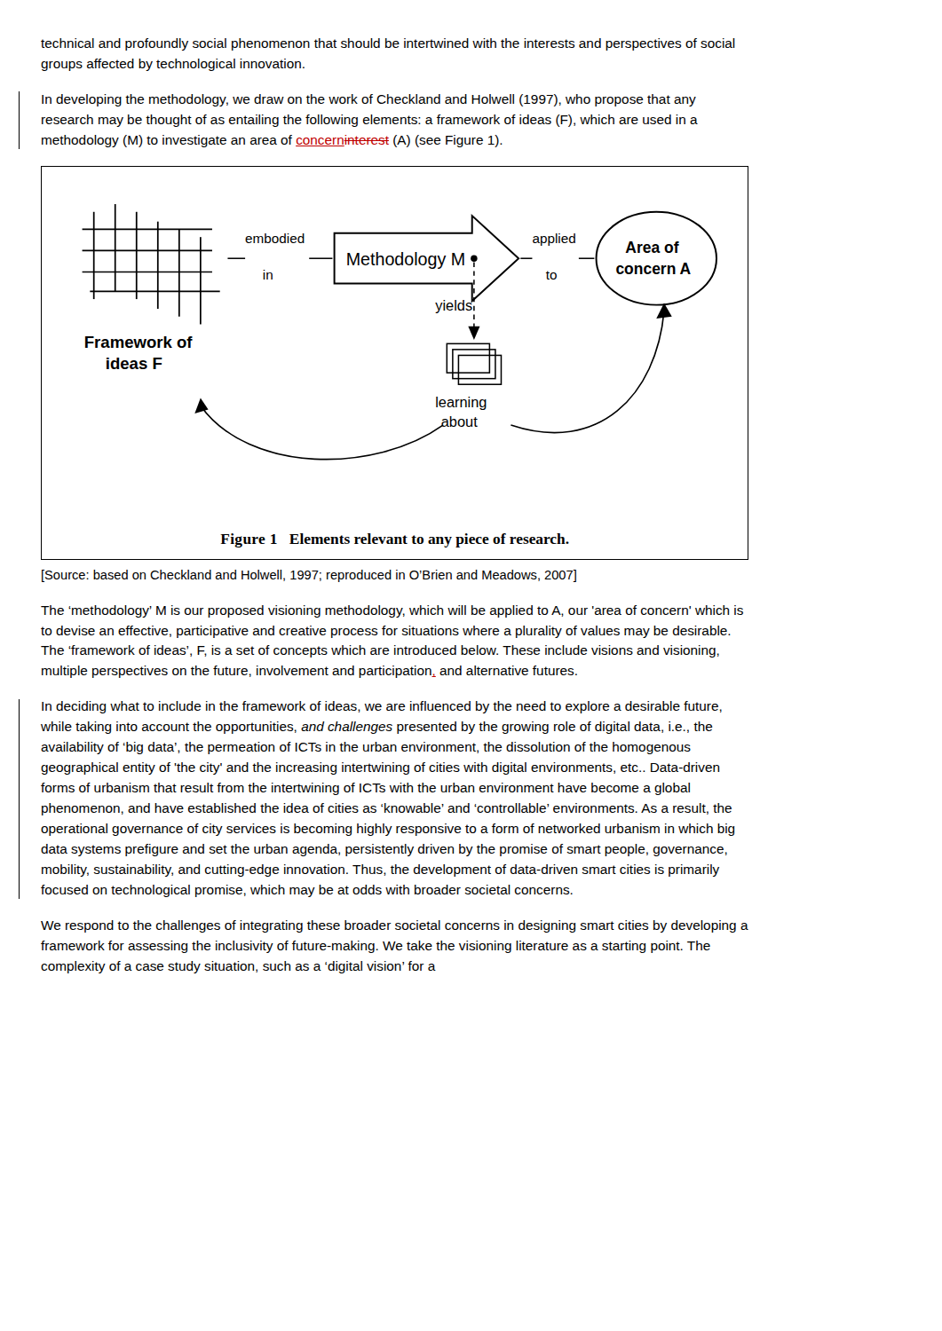technical and profoundly social phenomenon that should be intertwined with the interests and perspectives of social groups affected by technological innovation.
In developing the methodology, we draw on the work of Checkland and Holwell (1997), who propose that any research may be thought of as entailing the following elements: a framework of ideas (F), which are used in a methodology (M) to investigate an area of concerninterest (A) (see Figure 1).
Framework of ideas F embodied in Methodology M applied to Area of concern A yields learning about
Figure 1 Elements relevant to any piece of research.
[Source: based on Checkland and Holwell, 1997; reproduced in O’Brien and Meadows, 2007]
The ‘methodology’ M is our proposed visioning methodology, which will be applied to A, our 'area of concern' which is to devise an effective, participative and creative process for situations where a plurality of values may be desirable. The ‘framework of ideas’, F, is a set of concepts which are introduced below. These include visions and visioning, multiple perspectives on the future, involvement and participation, and alternative futures.
In deciding what to include in the framework of ideas, we are influenced by the need to explore a desirable future, while taking into account the opportunities, and challenges presented by the growing role of digital data, i.e., the availability of ‘big data’, the permeation of ICTs in the urban environment, the dissolution of the homogenous geographical entity of 'the city' and the increasing intertwining of cities with digital environments, etc.. Data-driven forms of urbanism that result from the intertwining of ICTs with the urban environment have become a global phenomenon, and have established the idea of cities as ‘knowable’ and ‘controllable’ environments. As a result, the operational governance of city services is becoming highly responsive to a form of networked urbanism in which big data systems prefigure and set the urban agenda, persistently driven by the promise of smart people, governance, mobility, sustainability, and cutting-edge innovation. Thus, the development of data-driven smart cities is primarily focused on technological promise, which may be at odds with broader societal concerns.
We respond to the challenges of integrating these broader societal concerns in designing smart cities by developing a framework for assessing the inclusivity of future-making. We take the visioning literature as a starting point. The complexity of a case study situation, such as a ‘digital vision’ for a